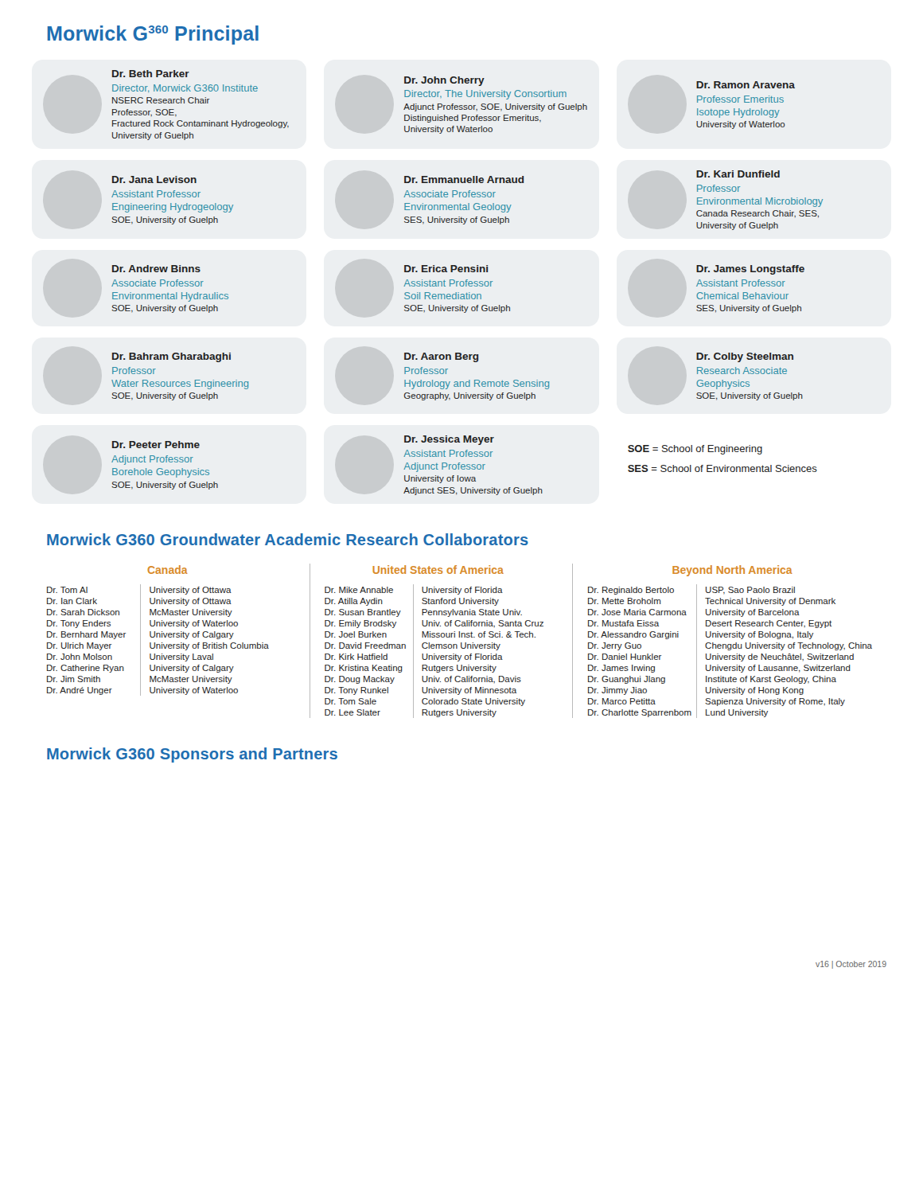Morwick G360 Principal
Dr. Beth Parker
Director, Morwick G360 Institute
NSERC Research Chair
Professor, SOE,
Fractured Rock Contaminant Hydrogeology,
University of Guelph
Dr. John Cherry
Director, The University Consortium
Adjunct Professor, SOE, University of Guelph
Distinguished Professor Emeritus,
University of Waterloo
Dr. Ramon Aravena
Professor Emeritus
Isotope Hydrology
University of Waterloo
Dr. Jana Levison
Assistant Professor
Engineering Hydrogeology
SOE, University of Guelph
Dr. Emmanuelle Arnaud
Associate Professor
Environmental Geology
SES, University of Guelph
Dr. Kari Dunfield
Professor
Environmental Microbiology
Canada Research Chair, SES,
University of Guelph
Dr. Andrew Binns
Associate Professor
Environmental Hydraulics
SOE, University of Guelph
Dr. Erica Pensini
Assistant Professor
Soil Remediation
SOE, University of Guelph
Dr. James Longstaffe
Assistant Professor
Chemical Behaviour
SES, University of Guelph
Dr. Bahram Gharabaghi
Professor
Water Resources Engineering
SOE, University of Guelph
Dr. Aaron Berg
Professor
Hydrology and Remote Sensing
Geography, University of Guelph
Dr. Colby Steelman
Research Associate
Geophysics
SOE, University of Guelph
Dr. Peeter Pehme
Adjunct Professor
Borehole Geophysics
SOE, University of Guelph
Dr. Jessica Meyer
Assistant Professor
Adjunct Professor
University of Iowa
Adjunct SES, University of Guelph
SOE = School of Engineering
SES = School of Environmental Sciences
Morwick G360 Groundwater Academic Research Collaborators
Canada
| Dr. Tom Al | University of Ottawa |
| Dr. Ian Clark | University of Ottawa |
| Dr. Sarah Dickson | McMaster University |
| Dr. Tony Enders | University of Waterloo |
| Dr. Bernhard Mayer | University of Calgary |
| Dr. Ulrich Mayer | University of British Columbia |
| Dr. John Molson | University Laval |
| Dr. Catherine Ryan | University of Calgary |
| Dr. Jim Smith | McMaster University |
| Dr. André Unger | University of Waterloo |
United States of America
| Dr. Mike Annable | University of Florida |
| Dr. Atilla Aydin | Stanford University |
| Dr. Susan Brantley | Pennsylvania State Univ. |
| Dr. Emily Brodsky | Univ. of California, Santa Cruz |
| Dr. Joel Burken | Missouri Inst. of Sci. & Tech. |
| Dr. David Freedman | Clemson University |
| Dr. Kirk Hatfield | University of Florida |
| Dr. Kristina Keating | Rutgers University |
| Dr. Doug Mackay | Univ. of California, Davis |
| Dr. Tony Runkel | University of Minnesota |
| Dr. Tom Sale | Colorado State University |
| Dr. Lee Slater | Rutgers University |
Beyond North America
| Dr. Reginaldo Bertolo | USP, Sao Paolo Brazil |
| Dr. Mette Broholm | Technical University of Denmark |
| Dr. Jose Maria Carmona | University of Barcelona |
| Dr. Mustafa Eissa | Desert Research Center, Egypt |
| Dr. Alessandro Gargini | University of Bologna, Italy |
| Dr. Jerry Guo | Chengdu University of Technology, China |
| Dr. Daniel Hunkler | University de Neuchâtel, Switzerland |
| Dr. James Irwing | University of Lausanne, Switzerland |
| Dr. Guanghui Jlang | Institute of Karst Geology, China |
| Dr. Jimmy Jiao | University of Hong Kong |
| Dr. Marco Petitta | Sapienza University of Rome, Italy |
| Dr. Charlotte Sparrenbom | Lund University |
Morwick G360 Sponsors and Partners
v16 | October 2019